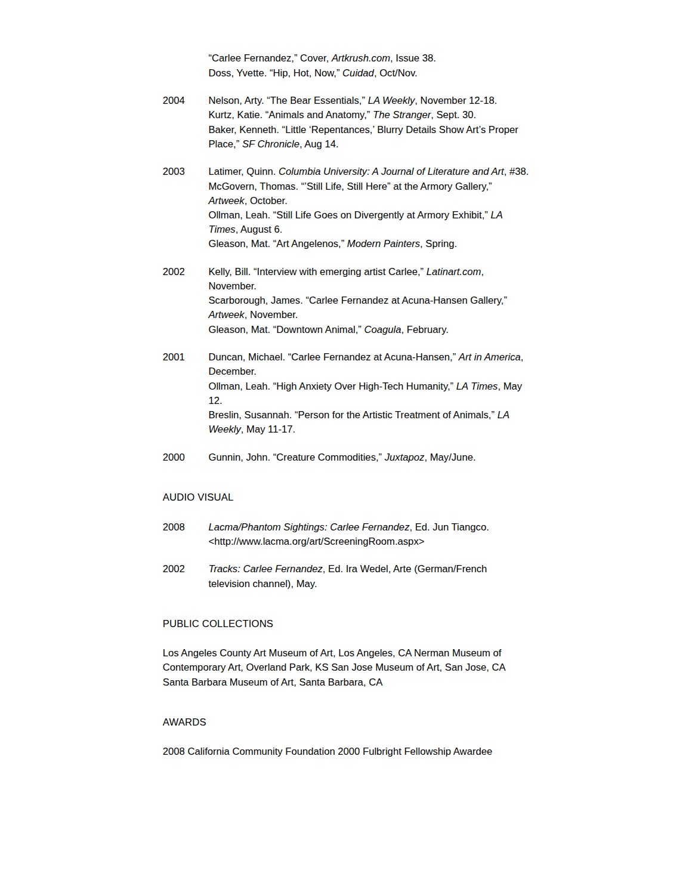“Carlee Fernandez,” Cover, Artkrush.com, Issue 38. Doss, Yvette. “Hip, Hot, Now,” Cuidad, Oct/Nov.
2004
Nelson, Arty. “The Bear Essentials,” LA Weekly, November 12-18. Kurtz, Katie. “Animals and Anatomy,” The Stranger, Sept. 30. Baker, Kenneth. “Little ‘Repentances,’ Blurry Details Show Art’s Proper Place,” SF Chronicle, Aug 14.
2003
Latimer, Quinn. Columbia University: A Journal of Literature and Art, #38. McGovern, Thomas. “’Still Life, Still Here” at the Armory Gallery,” Artweek, October. Ollman, Leah. “Still Life Goes on Divergently at Armory Exhibit,” LA Times, August 6. Gleason, Mat. “Art Angelenos,” Modern Painters, Spring.
2002
Kelly, Bill. “Interview with emerging artist Carlee,” Latinart.com, November. Scarborough, James. “Carlee Fernandez at Acuna-Hansen Gallery,” Artweek, November. Gleason, Mat. “Downtown Animal,” Coagula, February.
2001
Duncan, Michael. “Carlee Fernandez at Acuna-Hansen,” Art in America, December. Ollman, Leah. “High Anxiety Over High-Tech Humanity,” LA Times, May 12. Breslin, Susannah. “Person for the Artistic Treatment of Animals,” LA Weekly, May 11-17.
2000
Gunnin, John. “Creature Commodities,” Juxtapoz, May/June.
Audio Visual
2008
Lacma/Phantom Sightings: Carlee Fernandez, Ed. Jun Tiangco. <http://www.lacma.org/art/ScreeningRoom.aspx>
2002
Tracks: Carlee Fernandez, Ed. Ira Wedel, Arte (German/French television channel), May.
Public Collections
Los Angeles County Art Museum of Art, Los Angeles, CA Nerman Museum of Contemporary Art, Overland Park, KS San Jose Museum of Art, San Jose, CA
Santa Barbara Museum of Art, Santa Barbara, CA
Awards
2008 California Community Foundation 2000 Fulbright Fellowship Awardee